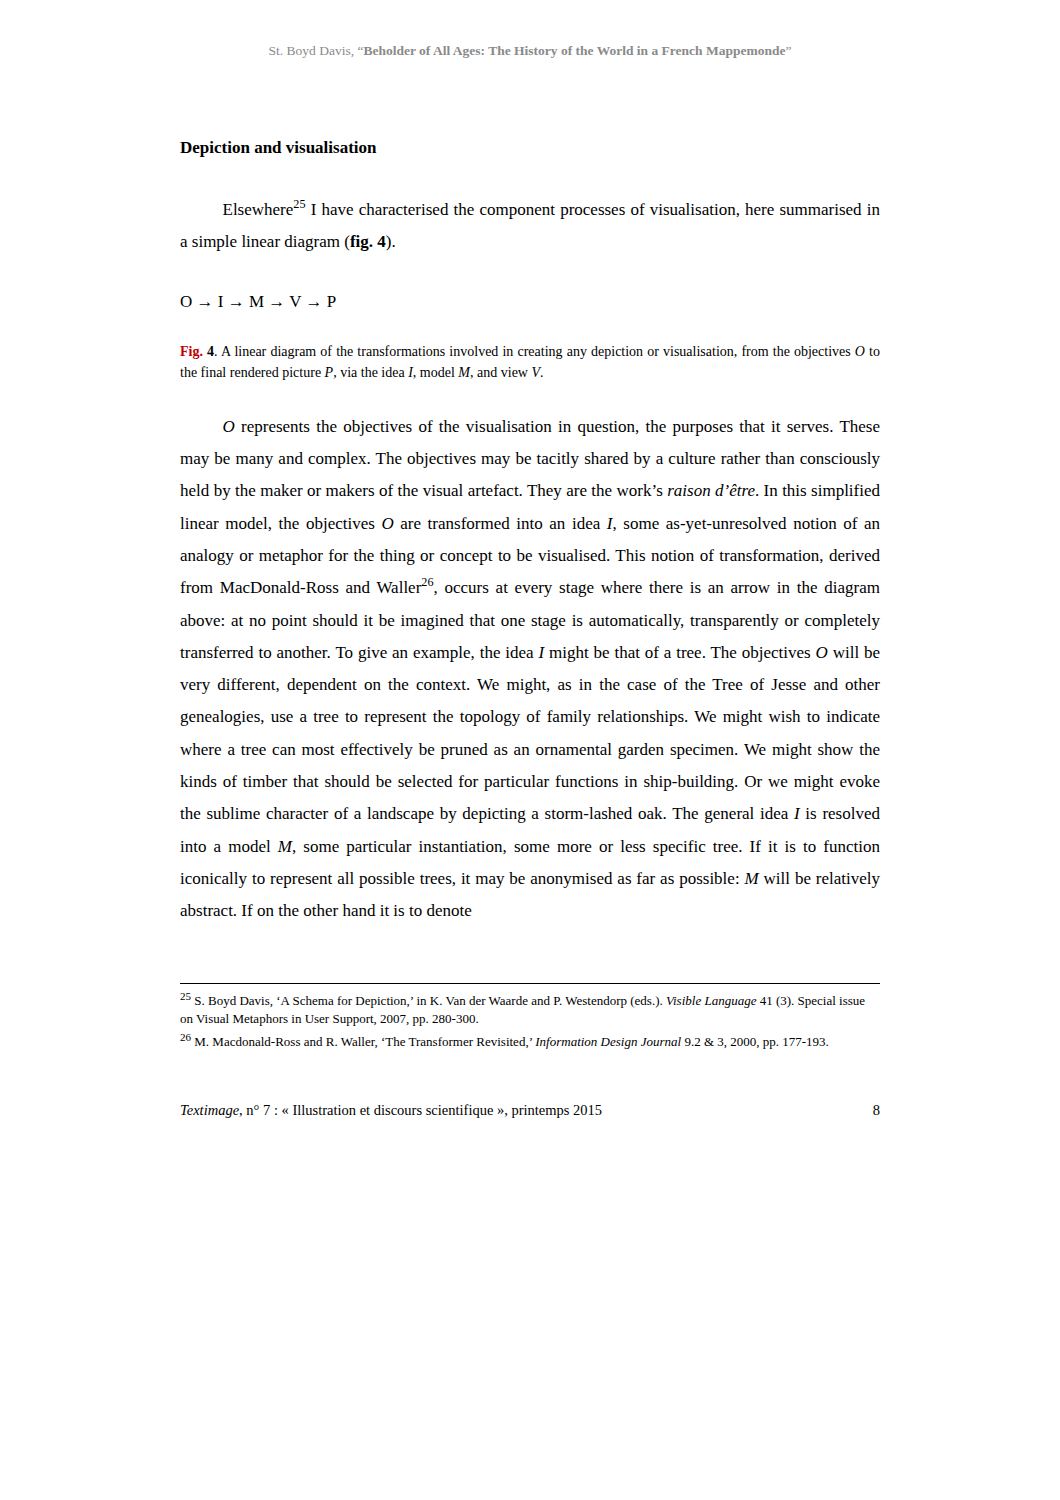St. Boyd Davis, “Beholder of All Ages: The History of the World in a French Mappemonde”
Depiction and visualisation
Elsewhere25 I have characterised the component processes of visualisation, here summarised in a simple linear diagram (fig. 4).
O → I → M → V → P
Fig. 4. A linear diagram of the transformations involved in creating any depiction or visualisation, from the objectives O to the final rendered picture P, via the idea I, model M, and view V.
O represents the objectives of the visualisation in question, the purposes that it serves. These may be many and complex. The objectives may be tacitly shared by a culture rather than consciously held by the maker or makers of the visual artefact. They are the work’s raison d’être. In this simplified linear model, the objectives O are transformed into an idea I, some as-yet-unresolved notion of an analogy or metaphor for the thing or concept to be visualised. This notion of transformation, derived from MacDonald-Ross and Waller26, occurs at every stage where there is an arrow in the diagram above: at no point should it be imagined that one stage is automatically, transparently or completely transferred to another. To give an example, the idea I might be that of a tree. The objectives O will be very different, dependent on the context. We might, as in the case of the Tree of Jesse and other genealogies, use a tree to represent the topology of family relationships. We might wish to indicate where a tree can most effectively be pruned as an ornamental garden specimen. We might show the kinds of timber that should be selected for particular functions in ship-building. Or we might evoke the sublime character of a landscape by depicting a storm-lashed oak. The general idea I is resolved into a model M, some particular instantiation, some more or less specific tree. If it is to function iconically to represent all possible trees, it may be anonymised as far as possible: M will be relatively abstract. If on the other hand it is to denote
25 S. Boyd Davis, ‘A Schema for Depiction,’ in K. Van der Waarde and P. Westendorp (eds.). Visible Language 41 (3). Special issue on Visual Metaphors in User Support, 2007, pp. 280-300.
26 M. Macdonald-Ross and R. Waller, ‘The Transformer Revisited,’ Information Design Journal 9.2 & 3, 2000, pp. 177-193.
Textimage, n° 7 : « Illustration et discours scientifique », printemps 2015 8